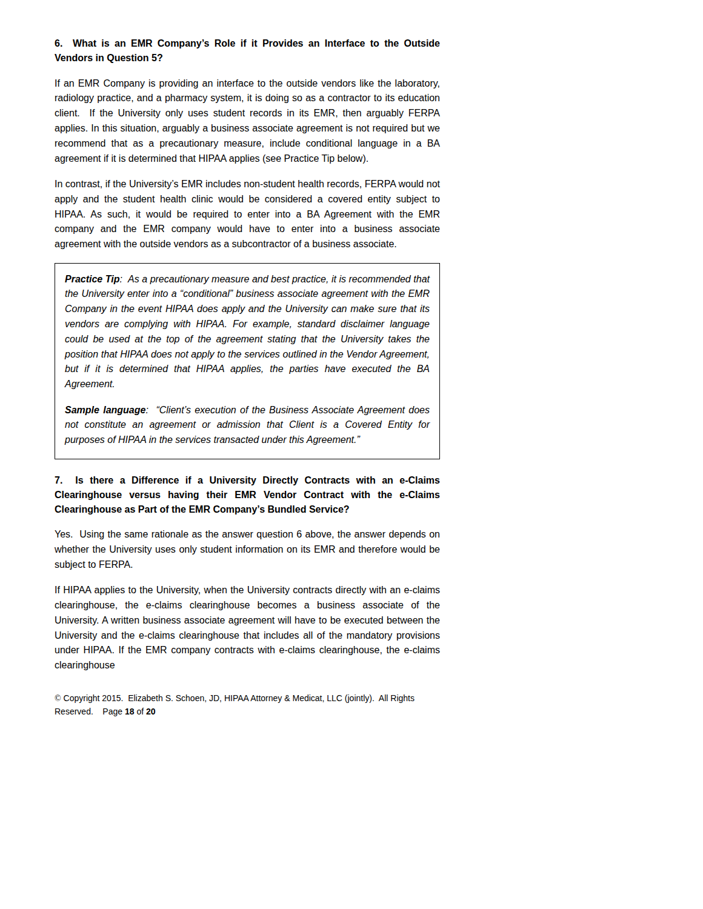6. What is an EMR Company’s Role if it Provides an Interface to the Outside Vendors in Question 5?
If an EMR Company is providing an interface to the outside vendors like the laboratory, radiology practice, and a pharmacy system, it is doing so as a contractor to its education client. If the University only uses student records in its EMR, then arguably FERPA applies. In this situation, arguably a business associate agreement is not required but we recommend that as a precautionary measure, include conditional language in a BA agreement if it is determined that HIPAA applies (see Practice Tip below).
In contrast, if the University’s EMR includes non-student health records, FERPA would not apply and the student health clinic would be considered a covered entity subject to HIPAA. As such, it would be required to enter into a BA Agreement with the EMR company and the EMR company would have to enter into a business associate agreement with the outside vendors as a subcontractor of a business associate.
Practice Tip: As a precautionary measure and best practice, it is recommended that the University enter into a “conditional” business associate agreement with the EMR Company in the event HIPAA does apply and the University can make sure that its vendors are complying with HIPAA. For example, standard disclaimer language could be used at the top of the agreement stating that the University takes the position that HIPAA does not apply to the services outlined in the Vendor Agreement, but if it is determined that HIPAA applies, the parties have executed the BA Agreement.
Sample language: “Client’s execution of the Business Associate Agreement does not constitute an agreement or admission that Client is a Covered Entity for purposes of HIPAA in the services transacted under this Agreement.”
7. Is there a Difference if a University Directly Contracts with an e-Claims Clearinghouse versus having their EMR Vendor Contract with the e-Claims Clearinghouse as Part of the EMR Company’s Bundled Service?
Yes. Using the same rationale as the answer question 6 above, the answer depends on whether the University uses only student information on its EMR and therefore would be subject to FERPA.
If HIPAA applies to the University, when the University contracts directly with an e-claims clearinghouse, the e-claims clearinghouse becomes a business associate of the University. A written business associate agreement will have to be executed between the University and the e-claims clearinghouse that includes all of the mandatory provisions under HIPAA. If the EMR company contracts with e-claims clearinghouse, the e-claims clearinghouse
© Copyright 2015. Elizabeth S. Schoen, JD, HIPAA Attorney & Medicat, LLC (jointly). All Rights Reserved. Page 18 of 20